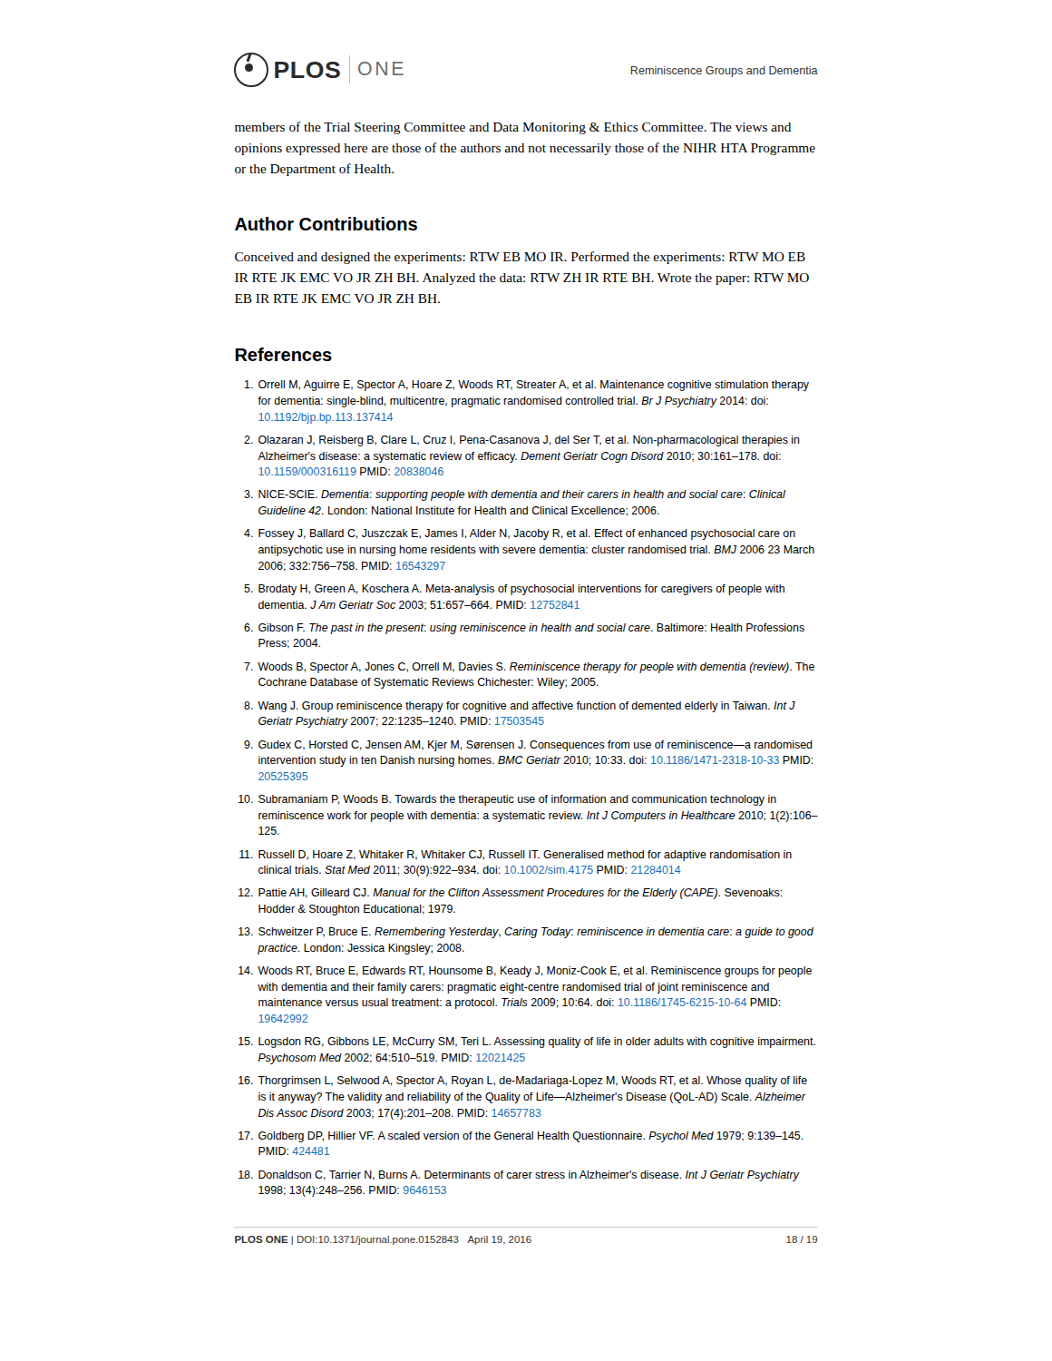PLOS ONE
Reminiscence Groups and Dementia
members of the Trial Steering Committee and Data Monitoring & Ethics Committee. The views and opinions expressed here are those of the authors and not necessarily those of the NIHR HTA Programme or the Department of Health.
Author Contributions
Conceived and designed the experiments: RTW EB MO IR. Performed the experiments: RTW MO EB IR RTE JK EMC VO JR ZH BH. Analyzed the data: RTW ZH IR RTE BH. Wrote the paper: RTW MO EB IR RTE JK EMC VO JR ZH BH.
References
Orrell M, Aguirre E, Spector A, Hoare Z, Woods RT, Streater A, et al. Maintenance cognitive stimulation therapy for dementia: single-blind, multicentre, pragmatic randomised controlled trial. Br J Psychiatry 2014: doi: 10.1192/bjp.bp.113.137414
Olazaran J, Reisberg B, Clare L, Cruz I, Pena-Casanova J, del Ser T, et al. Non-pharmacological therapies in Alzheimer's disease: a systematic review of efficacy. Dement Geriatr Cogn Disord 2010; 30:161–178. doi: 10.1159/000316119 PMID: 20838046
NICE-SCIE. Dementia: supporting people with dementia and their carers in health and social care: Clinical Guideline 42. London: National Institute for Health and Clinical Excellence; 2006.
Fossey J, Ballard C, Juszczak E, James I, Alder N, Jacoby R, et al. Effect of enhanced psychosocial care on antipsychotic use in nursing home residents with severe dementia: cluster randomised trial. BMJ 2006 23 March 2006; 332:756–758. PMID: 16543297
Brodaty H, Green A, Koschera A. Meta-analysis of psychosocial interventions for caregivers of people with dementia. J Am Geriatr Soc 2003; 51:657–664. PMID: 12752841
Gibson F. The past in the present: using reminiscence in health and social care. Baltimore: Health Professions Press; 2004.
Woods B, Spector A, Jones C, Orrell M, Davies S. Reminiscence therapy for people with dementia (review). The Cochrane Database of Systematic Reviews Chichester: Wiley; 2005.
Wang J. Group reminiscence therapy for cognitive and affective function of demented elderly in Taiwan. Int J Geriatr Psychiatry 2007; 22:1235–1240. PMID: 17503545
Gudex C, Horsted C, Jensen AM, Kjer M, Sørensen J. Consequences from use of reminiscence—a randomised intervention study in ten Danish nursing homes. BMC Geriatr 2010; 10:33. doi: 10.1186/1471-2318-10-33 PMID: 20525395
Subramaniam P, Woods B. Towards the therapeutic use of information and communication technology in reminiscence work for people with dementia: a systematic review. Int J Computers in Healthcare 2010; 1(2):106–125.
Russell D, Hoare Z, Whitaker R, Whitaker CJ, Russell IT. Generalised method for adaptive randomisation in clinical trials. Stat Med 2011; 30(9):922–934. doi: 10.1002/sim.4175 PMID: 21284014
Pattie AH, Gilleard CJ. Manual for the Clifton Assessment Procedures for the Elderly (CAPE). Sevenoaks: Hodder & Stoughton Educational; 1979.
Schweitzer P, Bruce E. Remembering Yesterday, Caring Today: reminiscence in dementia care: a guide to good practice. London: Jessica Kingsley; 2008.
Woods RT, Bruce E, Edwards RT, Hounsome B, Keady J, Moniz-Cook E, et al. Reminiscence groups for people with dementia and their family carers: pragmatic eight-centre randomised trial of joint reminiscence and maintenance versus usual treatment: a protocol. Trials 2009; 10:64. doi: 10.1186/1745-6215-10-64 PMID: 19642992
Logsdon RG, Gibbons LE, McCurry SM, Teri L. Assessing quality of life in older adults with cognitive impairment. Psychosom Med 2002; 64:510–519. PMID: 12021425
Thorgrimsen L, Selwood A, Spector A, Royan L, de-Madariaga-Lopez M, Woods RT, et al. Whose quality of life is it anyway? The validity and reliability of the Quality of Life—Alzheimer's Disease (QoL-AD) Scale. Alzheimer Dis Assoc Disord 2003; 17(4):201–208. PMID: 14657783
Goldberg DP, Hillier VF. A scaled version of the General Health Questionnaire. Psychol Med 1979; 9:139–145. PMID: 424481
Donaldson C, Tarrier N, Burns A. Determinants of carer stress in Alzheimer's disease. Int J Geriatr Psychiatry 1998; 13(4):248–256. PMID: 9646153
PLOS ONE | DOI:10.1371/journal.pone.0152843 April 19, 2016
18 / 19